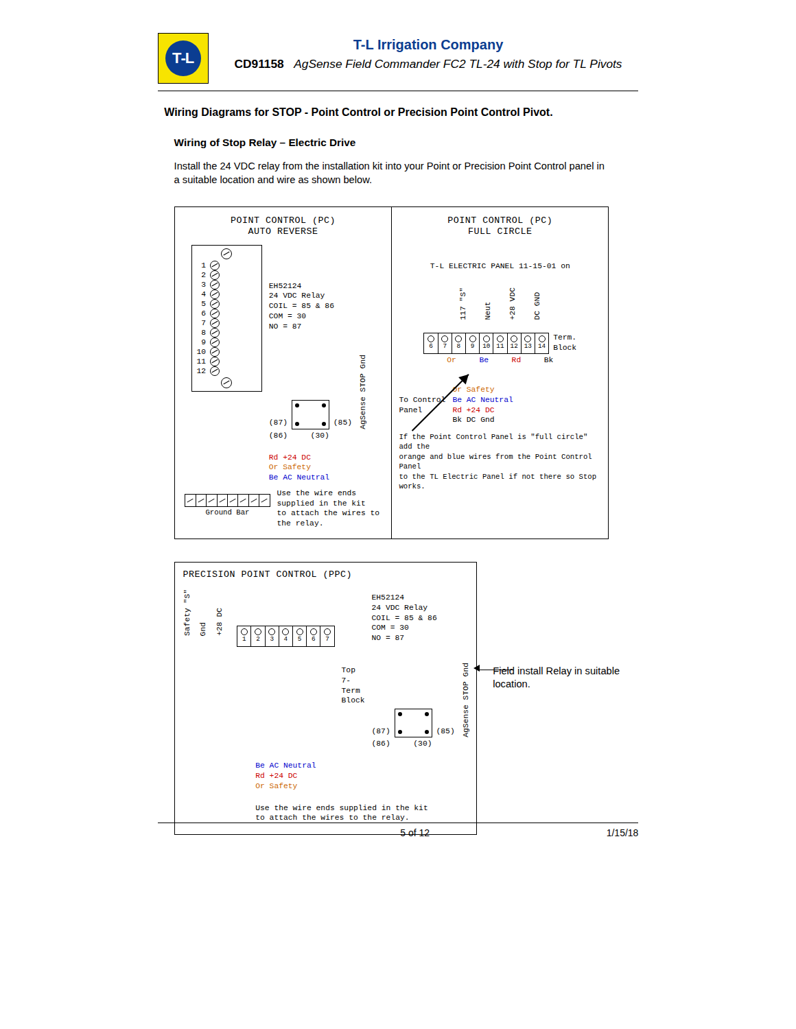T‑L
T-L Irrigation Company
CD91158 AgSense Field Commander FC2 TL-24 with Stop for TL Pivots
Wiring Diagrams for STOP - Point Control or Precision Point Control Pivot.
Wiring of Stop Relay – Electric Drive
Install the 24 VDC relay from the installation kit into your Point or Precision Point Control panel in a suitable location and wire as shown below.
POINT CONTROL (PC)
AUTO REVERSE
1
2
3
4
5
6
7
8
9
10
11
12
EH52124
24 VDC Relay
COIL = 85 & 86
COM = 30
NO = 87
(87)
(85)
AgSense STOP Gnd
(86)
(30)
Rd +24 DC
Or Safety
Be AC Neutral
Ground Bar
Use the wire ends supplied in the kit
to attach the wires to the relay.
POINT CONTROL (PC)
FULL CIRCLE
T‑L ELECTRIC PANEL 11‑15‑01 on
117 "S"
Neut
+28 VDC
DC GND
6
7
8
9
10
11
12
13
14
Term.
Block
Or Be Rd Bk
To Control
Panel
Or Safety
Be AC Neutral
Rd +24 DC
Bk DC Gnd
If the Point Control Panel is "full circle" add the
orange and blue wires from the Point Control Panel
to the TL Electric Panel if not there so Stop works.
PRECISION POINT CONTROL (PPC)
Safety "S"
Gnd
+28 DC
1
2
3
4
5
6
7
Top 7‑
Term Block
EH52124
24 VDC Relay
COIL = 85 & 86
COM = 30
NO = 87
(87)
(85)
AgSense STOP Gnd
(86)
(30)
Be AC Neutral
Rd +24 DC
Or Safety
Use the wire ends supplied in the kit
to attach the wires to the relay.
Field install Relay in suitable location.
5 of 12
1/15/18